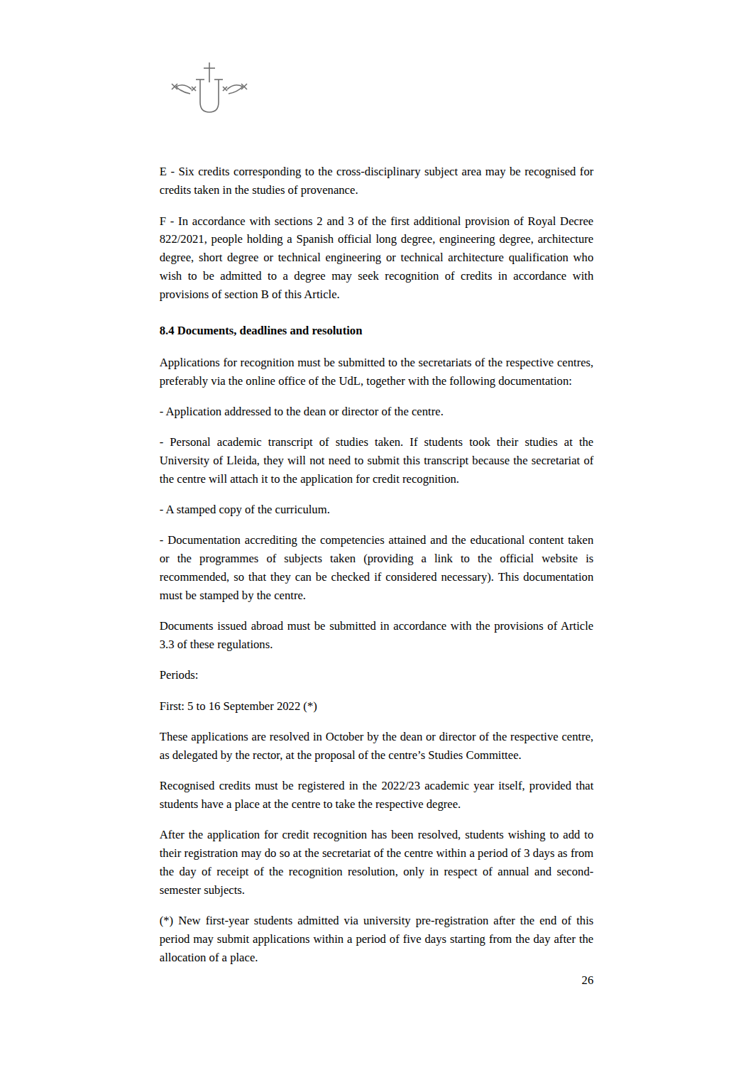E - Six credits corresponding to the cross-disciplinary subject area may be recognised for credits taken in the studies of provenance.
F - In accordance with sections 2 and 3 of the first additional provision of Royal Decree 822/2021, people holding a Spanish official long degree, engineering degree, architecture degree, short degree or technical engineering or technical architecture qualification who wish to be admitted to a degree may seek recognition of credits in accordance with provisions of section B of this Article.
8.4 Documents, deadlines and resolution
Applications for recognition must be submitted to the secretariats of the respective centres, preferably via the online office of the UdL, together with the following documentation:
- Application addressed to the dean or director of the centre.
- Personal academic transcript of studies taken. If students took their studies at the University of Lleida, they will not need to submit this transcript because the secretariat of the centre will attach it to the application for credit recognition.
- A stamped copy of the curriculum.
- Documentation accrediting the competencies attained and the educational content taken or the programmes of subjects taken (providing a link to the official website is recommended, so that they can be checked if considered necessary). This documentation must be stamped by the centre.
Documents issued abroad must be submitted in accordance with the provisions of Article 3.3 of these regulations.
Periods:
First: 5 to 16 September 2022 (*)
These applications are resolved in October by the dean or director of the respective centre, as delegated by the rector, at the proposal of the centre’s Studies Committee.
Recognised credits must be registered in the 2022/23 academic year itself, provided that students have a place at the centre to take the respective degree.
After the application for credit recognition has been resolved, students wishing to add to their registration may do so at the secretariat of the centre within a period of 3 days as from the day of receipt of the recognition resolution, only in respect of annual and second-semester subjects.
(*) New first-year students admitted via university pre-registration after the end of this period may submit applications within a period of five days starting from the day after the allocation of a place.
26